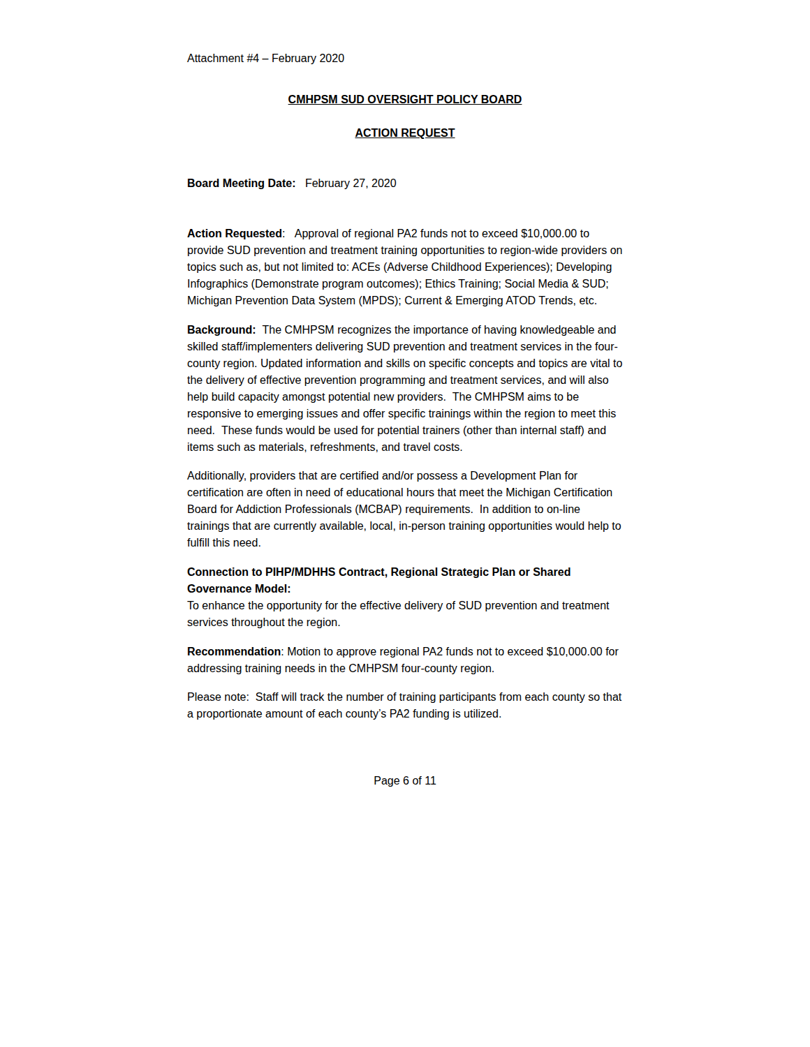Attachment #4 – February 2020
CMHPSM SUD OVERSIGHT POLICY BOARD
ACTION REQUEST
Board Meeting Date: February 27, 2020
Action Requested: Approval of regional PA2 funds not to exceed $10,000.00 to provide SUD prevention and treatment training opportunities to region-wide providers on topics such as, but not limited to: ACEs (Adverse Childhood Experiences); Developing Infographics (Demonstrate program outcomes); Ethics Training; Social Media & SUD; Michigan Prevention Data System (MPDS); Current & Emerging ATOD Trends, etc.
Background: The CMHPSM recognizes the importance of having knowledgeable and skilled staff/implementers delivering SUD prevention and treatment services in the four-county region. Updated information and skills on specific concepts and topics are vital to the delivery of effective prevention programming and treatment services, and will also help build capacity amongst potential new providers. The CMHPSM aims to be responsive to emerging issues and offer specific trainings within the region to meet this need. These funds would be used for potential trainers (other than internal staff) and items such as materials, refreshments, and travel costs.
Additionally, providers that are certified and/or possess a Development Plan for certification are often in need of educational hours that meet the Michigan Certification Board for Addiction Professionals (MCBAP) requirements. In addition to on-line trainings that are currently available, local, in-person training opportunities would help to fulfill this need.
Connection to PIHP/MDHHS Contract, Regional Strategic Plan or Shared Governance Model:
To enhance the opportunity for the effective delivery of SUD prevention and treatment services throughout the region.
Recommendation: Motion to approve regional PA2 funds not to exceed $10,000.00 for addressing training needs in the CMHPSM four-county region.
Please note: Staff will track the number of training participants from each county so that a proportionate amount of each county’s PA2 funding is utilized.
Page 6 of 11